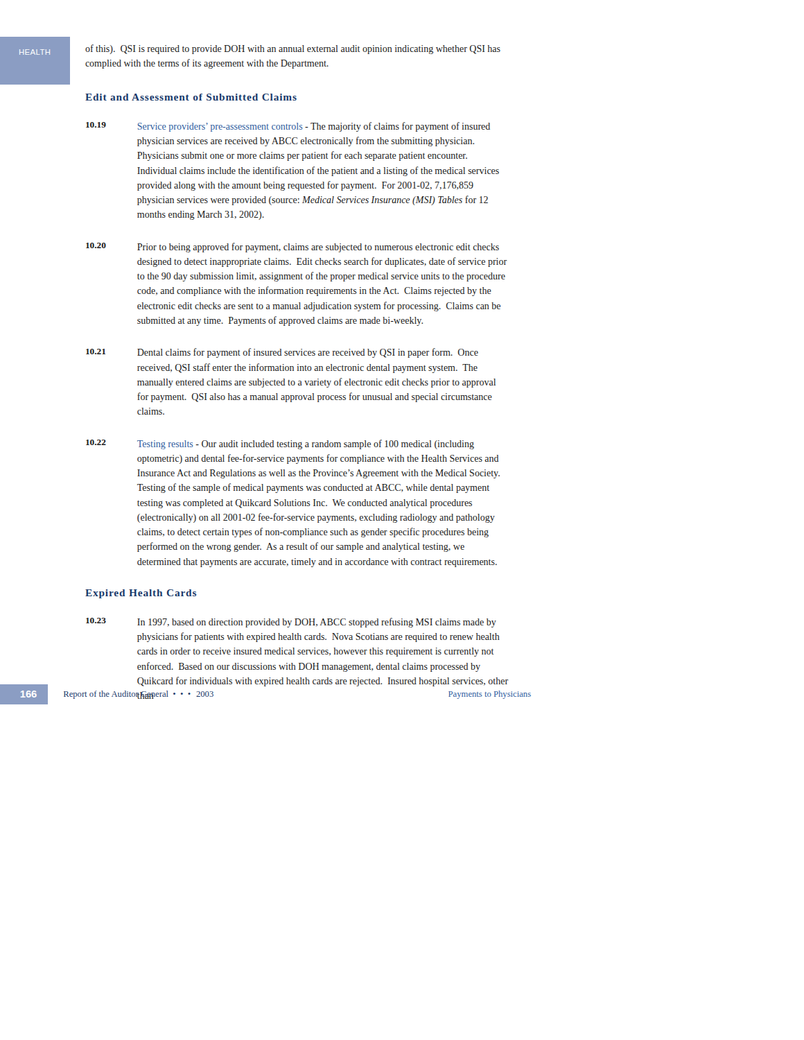HEALTH
of this). QSI is required to provide DOH with an annual external audit opinion indicating whether QSI has complied with the terms of its agreement with the Department.
Edit and Assessment of Submitted Claims
10.19
Service providers’ pre-assessment controls - The majority of claims for payment of insured physician services are received by ABCC electronically from the submitting physician. Physicians submit one or more claims per patient for each separate patient encounter. Individual claims include the identification of the patient and a listing of the medical services provided along with the amount being requested for payment. For 2001-02, 7,176,859 physician services were provided (source: Medical Services Insurance (MSI) Tables for 12 months ending March 31, 2002).
10.20
Prior to being approved for payment, claims are subjected to numerous electronic edit checks designed to detect inappropriate claims. Edit checks search for duplicates, date of service prior to the 90 day submission limit, assignment of the proper medical service units to the procedure code, and compliance with the information requirements in the Act. Claims rejected by the electronic edit checks are sent to a manual adjudication system for processing. Claims can be submitted at any time. Payments of approved claims are made bi-weekly.
10.21
Dental claims for payment of insured services are received by QSI in paper form. Once received, QSI staff enter the information into an electronic dental payment system. The manually entered claims are subjected to a variety of electronic edit checks prior to approval for payment. QSI also has a manual approval process for unusual and special circumstance claims.
10.22
Testing results - Our audit included testing a random sample of 100 medical (including optometric) and dental fee-for-service payments for compliance with the Health Services and Insurance Act and Regulations as well as the Province’s Agreement with the Medical Society. Testing of the sample of medical payments was conducted at ABCC, while dental payment testing was completed at Quikcard Solutions Inc. We conducted analytical procedures (electronically) on all 2001-02 fee-for-service payments, excluding radiology and pathology claims, to detect certain types of non-compliance such as gender specific procedures being performed on the wrong gender. As a result of our sample and analytical testing, we determined that payments are accurate, timely and in accordance with contract requirements.
Expired Health Cards
10.23
In 1997, based on direction provided by DOH, ABCC stopped refusing MSI claims made by physicians for patients with expired health cards. Nova Scotians are required to renew health cards in order to receive insured medical services, however this requirement is currently not enforced. Based on our discussions with DOH management, dental claims processed by Quikcard for individuals with expired health cards are rejected. Insured hospital services, other than
166
Report of the Auditor General • • • 2003
Payments to Physicians